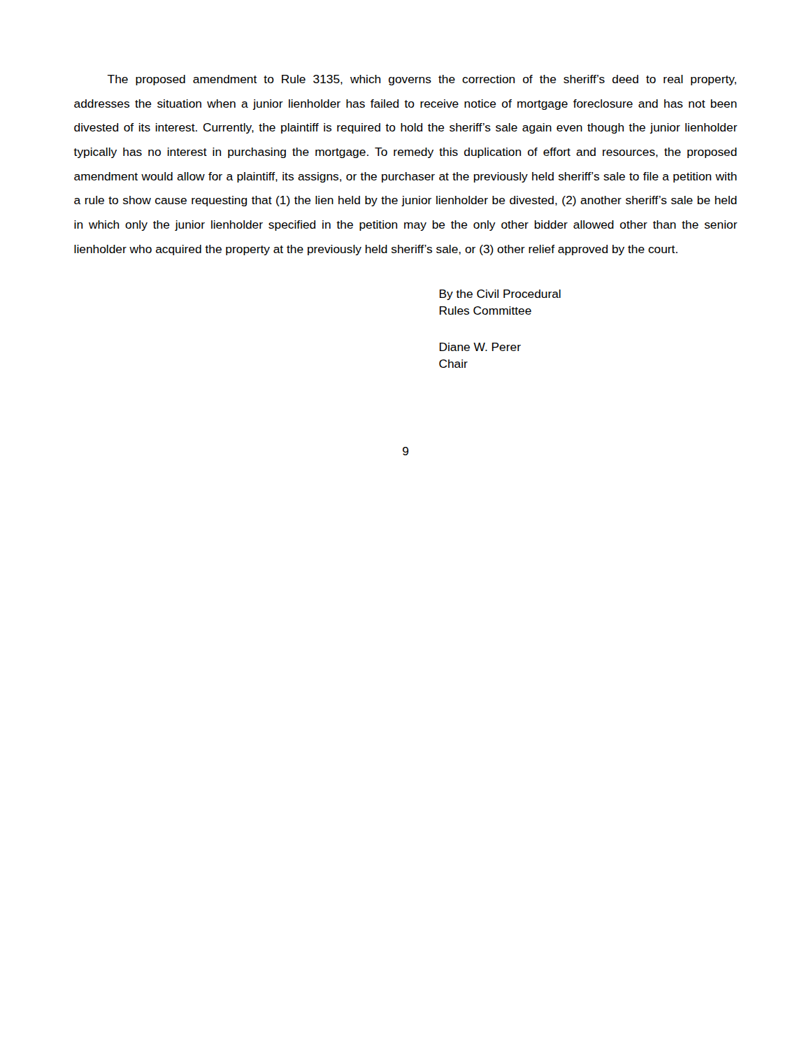The proposed amendment to Rule 3135, which governs the correction of the sheriff’s deed to real property, addresses the situation when a junior lienholder has failed to receive notice of mortgage foreclosure and has not been divested of its interest. Currently, the plaintiff is required to hold the sheriff’s sale again even though the junior lienholder typically has no interest in purchasing the mortgage. To remedy this duplication of effort and resources, the proposed amendment would allow for a plaintiff, its assigns, or the purchaser at the previously held sheriff’s sale to file a petition with a rule to show cause requesting that (1) the lien held by the junior lienholder be divested, (2) another sheriff’s sale be held in which only the junior lienholder specified in the petition may be the only other bidder allowed other than the senior lienholder who acquired the property at the previously held sheriff’s sale, or (3) other relief approved by the court.
By the Civil Procedural
Rules Committee
Diane W. Perer
Chair
9